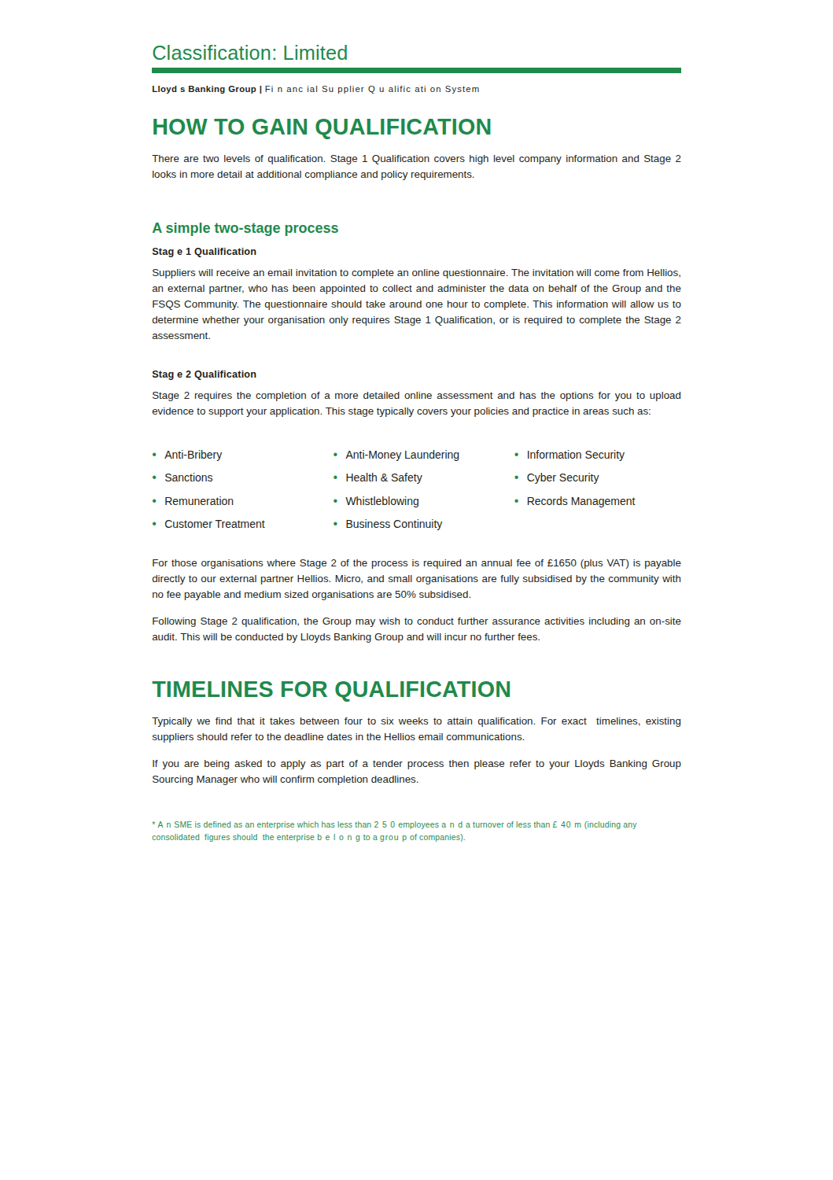Classification: Limited
Lloyd s Banking Group | Fi n anc ial Su pplier Q u alific ati on System
HOW TO GAIN QUALIFICATION
There are two levels of qualification. Stage 1 Qualification covers high level company information and Stage 2 looks in more detail at additional compliance and policy requirements.
A simple two-stage process
Stag e 1 Qualification
Suppliers will receive an email invitation to complete an online questionnaire. The invitation will come from Hellios, an external partner, who has been appointed to collect and administer the data on behalf of the Group and the FSQS Community. The questionnaire should take around one hour to complete. This information will allow us to determine whether your organisation only requires Stage 1 Qualification, or is required to complete the Stage 2 assessment.
Stag e 2 Qualification
Stage 2 requires the completion of a more detailed online assessment and has the options for you to upload evidence to support your application. This stage typically covers your policies and practice in areas such as:
Anti-Bribery
Sanctions
Remuneration
Customer Treatment
Anti-Money Laundering
Health & Safety
Whistleblowing
Business Continuity
Information Security
Cyber Security
Records Management
For those organisations where Stage 2 of the process is required an annual fee of £1650 (plus VAT) is payable directly to our external partner Hellios. Micro, and small organisations are fully subsidised by the community with no fee payable and medium sized organisations are 50% subsidised.
Following Stage 2 qualification, the Group may wish to conduct further assurance activities including an on-site audit. This will be conducted by Lloyds Banking Group and will incur no further fees.
TIMELINES FOR QUALIFICATION
Typically we find that it takes between four to six weeks to attain qualification. For exact timelines, existing suppliers should refer to the deadline dates in the Hellios email communications.
If you are being asked to apply as part of a tender process then please refer to your Lloyds Banking Group Sourcing Manager who will confirm completion deadlines.
* A n SME is defined as an enterprise which has less than 2 5 0 employees a n d a turnover of less than £ 40 m (including any consolidated figures should the enterprise b e l o n g to a grou p of companies).